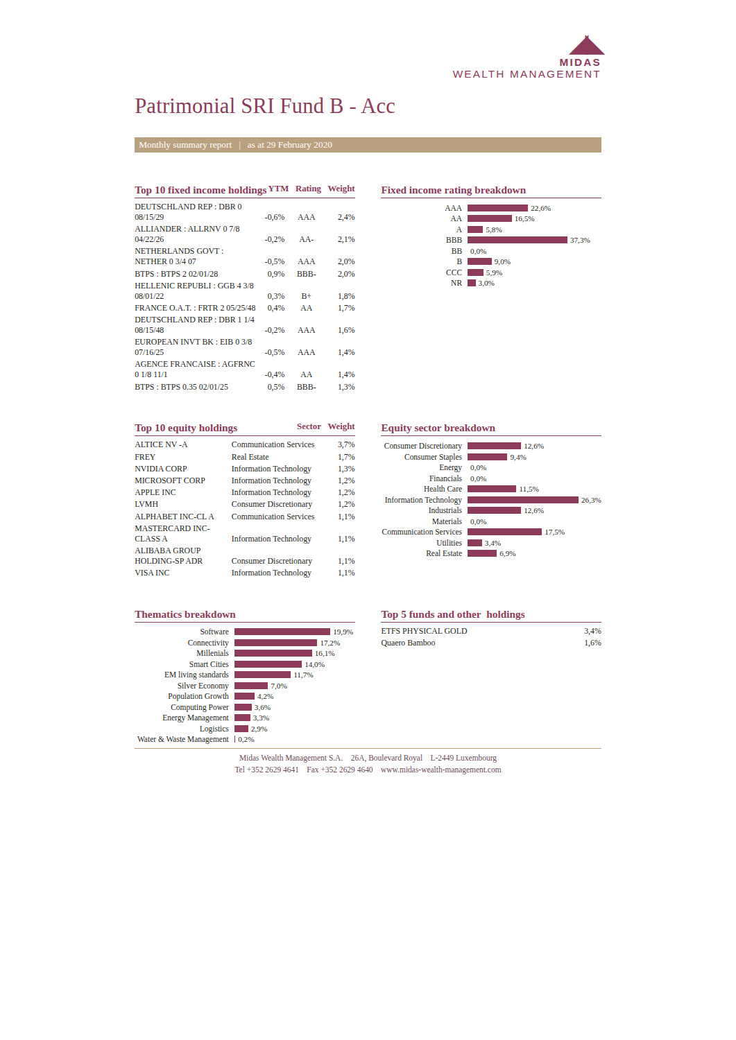◢◣
MIDAS
WEALTH MANAGEMENT
Patrimonial SRI Fund B - Acc
Monthly summary report | as at 29 February 2020
Top 10 fixed income holdings YTM Rating Weight
| DEUTSCHLAND REP : DBR 0 08/15/29 | -0,6% | AAA | 2,4% |
| ALLIANDER : ALLRNV 0 7/8 04/22/26 | -0,2% | AA- | 2,1% |
| NETHERLANDS GOVT : NETHER 0 3/4 07 | -0,5% | AAA | 2,0% |
| BTPS : BTPS 2 02/01/28 | 0,9% | BBB- | 2,0% |
| HELLENIC REPUBLI : GGB 4 3/8 08/01/22 | 0,3% | B+ | 1,8% |
| FRANCE O.A.T. : FRTR 2 05/25/48 | 0,4% | AA | 1,7% |
| DEUTSCHLAND REP : DBR 1 1/4 08/15/48 | -0,2% | AAA | 1,6% |
| EUROPEAN INVT BK : EIB 0 3/8 07/16/25 | -0,5% | AAA | 1,4% |
| AGENCE FRANCAISE : AGFRNC 0 1/8 11/1 | -0,4% | AA | 1,4% |
| BTPS : BTPS 0.35 02/01/25 | 0,5% | BBB- | 1,3% |
Fixed income rating breakdown
AAA
22,6%
AA
16,5%
A
5,8%
BBB
37,3%
BB
0,0%
B
9,0%
CCC
5,9%
NR
3,0%
Top 10 equity holdings Sector Weight
| ALTICE NV -A | Communication Services | 3,7% |
| FREY | Real Estate | 1,7% |
| NVIDIA CORP | Information Technology | 1,3% |
| MICROSOFT CORP | Information Technology | 1,2% |
| APPLE INC | Information Technology | 1,2% |
| LVMH | Consumer Discretionary | 1,2% |
| ALPHABET INC-CL A | Communication Services | 1,1% |
| MASTERCARD INC-CLASS A | Information Technology | 1,1% |
| ALIBABA GROUP HOLDING-SP ADR | Consumer Discretionary | 1,1% |
| VISA INC | Information Technology | 1,1% |
Equity sector breakdown
Consumer Discretionary
12,6%
Consumer Staples
9,4%
Energy
0,0%
Financials
0,0%
Health Care
11,5%
Information Technology
26,3%
Industrials
12,6%
Materials
0,0%
Communication Services
17,5%
Utilities
3,4%
Real Estate
6,9%
Thematics breakdown
Software
19,9%
Connectivity
17,2%
Millenials
16,1%
Smart Cities
14,0%
EM living standards
11,7%
Silver Economy
7,0%
Population Growth
4,2%
Computing Power
3,6%
Energy Management
3,3%
Logistics
2,9%
Water & Waste Management
0,2%
Top 5 funds and other holdings
| ETFS PHYSICAL GOLD | 3,4% |
| Quaero Bamboo | 1,6% |
Midas Wealth Management S.A. 26A, Boulevard Royal L-2449 Luxembourg
Tel +352 2629 4641 Fax +352 2629 4640 www.midas-wealth-management.com